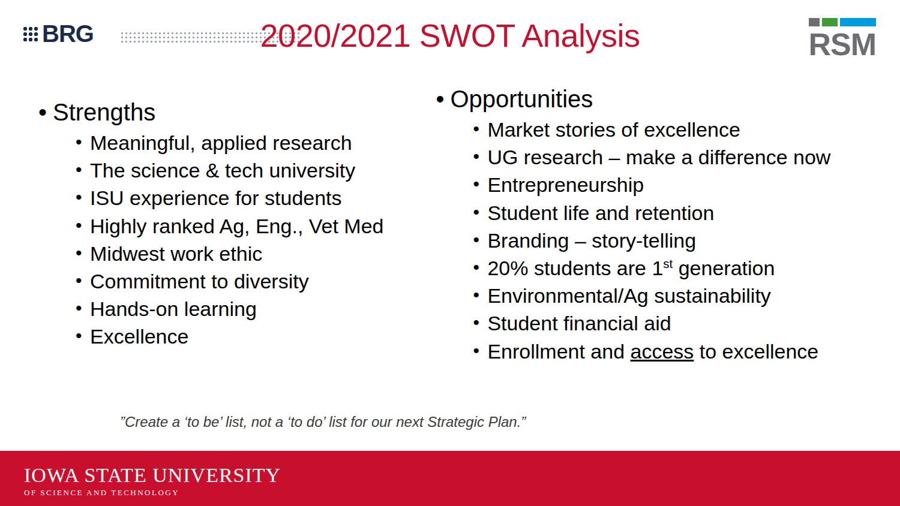BRG
2020/2021 SWOT Analysis
RSM
Strengths
Meaningful, applied research
The science & tech university
ISU experience for students
Highly ranked Ag, Eng., Vet Med
Midwest work ethic
Commitment to diversity
Hands-on learning
Excellence
Opportunities
Market stories of excellence
UG research – make a difference now
Entrepreneurship
Student life and retention
Branding – story-telling
20% students are 1st generation
Environmental/Ag sustainability
Student financial aid
Enrollment and access to excellence
”Create a ‘to be’ list, not a ‘to do’ list for our next Strategic Plan.”
IOWA STATE UNIVERSITY
OF SCIENCE AND TECHNOLOGY